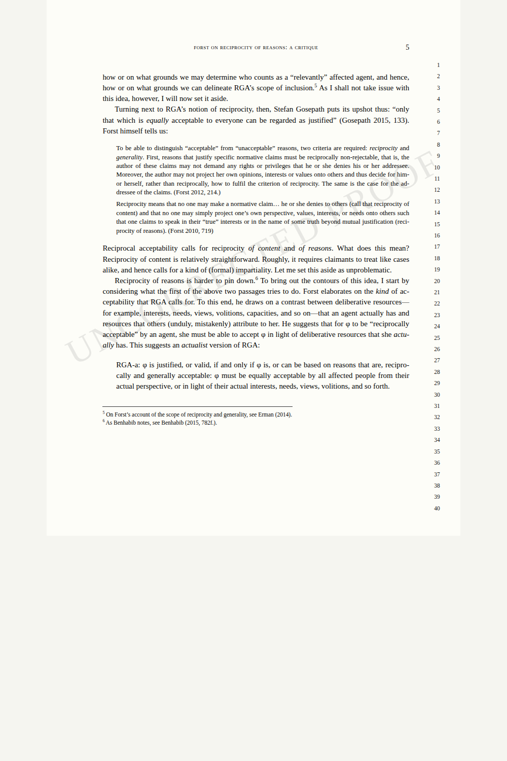UNCORRECTED PROOF
1
2
3
4
5
6
7
8
9
10
11
12
13
14
15
16
17
18
19
20
21
22
23
24
25
26
27
28
29
30
31
32
33
34
35
36
37
38
39
40
forst on reciprocity of reasons: a critique 5
how or on what grounds we may determine who counts as a “relevantly” affected agent, and hence, how or on what grounds we can delineate RGA’s scope of inclusion.5 As I shall not take issue with this idea, however, I will now set it aside.
Turning next to RGA’s notion of reciprocity, then, Stefan Gosepath puts its upshot thus: “only that which is equally acceptable to everyone can be regarded as justified” (Gosepath 2015, 133). Forst himself tells us:
To be able to distinguish “acceptable” from “unacceptable” reasons, two criteria are required: reciprocity and generality. First, reasons that justify specific normative claims must be reciprocally non-rejectable, that is, the author of these claims may not demand any rights or privileges that he or she denies his or her addressee. Moreover, the author may not project her own opinions, interests or values onto others and thus decide for him- or herself, rather than reciprocally, how to fulfil the criterion of reciprocity. The same is the case for the addressee of the claims. (Forst 2012, 214.)
Reciprocity means that no one may make a normative claim… he or she denies to others (call that reciprocity of content) and that no one may simply project one’s own perspective, values, interests, or needs onto others such that one claims to speak in their “true” interests or in the name of some truth beyond mutual justification (reciprocity of reasons). (Forst 2010, 719)
Reciprocal acceptability calls for reciprocity of content and of reasons. What does this mean? Reciprocity of content is relatively straightforward. Roughly, it requires claimants to treat like cases alike, and hence calls for a kind of (formal) impartiality. Let me set this aside as unproblematic.
Reciprocity of reasons is harder to pin down.6 To bring out the contours of this idea, I start by considering what the first of the above two passages tries to do. Forst elaborates on the kind of acceptability that RGA calls for. To this end, he draws on a contrast between deliberative resources—for example, interests, needs, views, volitions, capacities, and so on—that an agent actually has and resources that others (unduly, mistakenly) attribute to her. He suggests that for φ to be “reciprocally acceptable” by an agent, she must be able to accept φ in light of deliberative resources that she actually has. This suggests an actualist version of RGA:
RGA-a: φ is justified, or valid, if and only if φ is, or can be based on reasons that are, reciprocally and generally acceptable: φ must be equally acceptable by all affected people from their actual perspective, or in light of their actual interests, needs, views, volitions, and so forth.
5 On Forst’s account of the scope of reciprocity and generality, see Erman (2014).
6 As Benhabib notes, see Benhabib (2015, 782f.).